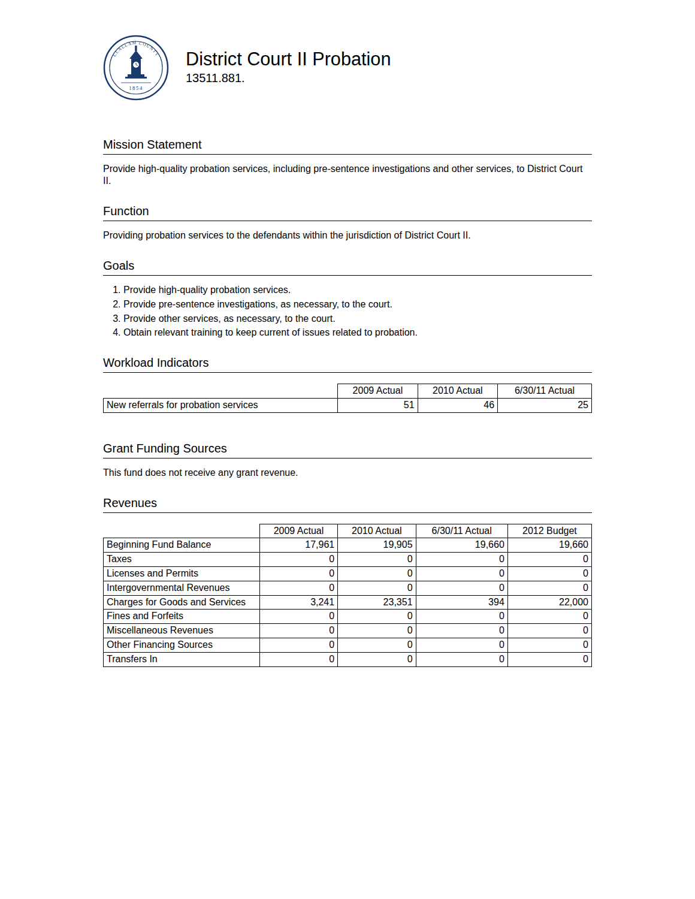CLALLAM COUNTY 1854
District Court II Probation
13511.881.
Mission Statement
Provide high-quality probation services, including pre-sentence investigations and other services, to District Court II.
Function
Providing probation services to the defendants within the jurisdiction of District Court II.
Goals
Provide high-quality probation services.
Provide pre-sentence investigations, as necessary, to the court.
Provide other services, as necessary, to the court.
Obtain relevant training to keep current of issues related to probation.
Workload Indicators
| | 2009 Actual | 2010 Actual | 6/30/11 Actual |
| --- | --- | --- | --- |
| New referrals for probation services | 51 | 46 | 25 |
Grant Funding Sources
This fund does not receive any grant revenue.
Revenues
| | 2009 Actual | 2010 Actual | 6/30/11 Actual | 2012 Budget |
| --- | --- | --- | --- | --- |
| Beginning Fund Balance | 17,961 | 19,905 | 19,660 | 19,660 |
| Taxes | 0 | 0 | 0 | 0 |
| Licenses and Permits | 0 | 0 | 0 | 0 |
| Intergovernmental Revenues | 0 | 0 | 0 | 0 |
| Charges for Goods and Services | 3,241 | 23,351 | 394 | 22,000 |
| Fines and Forfeits | 0 | 0 | 0 | 0 |
| Miscellaneous Revenues | 0 | 0 | 0 | 0 |
| Other Financing Sources | 0 | 0 | 0 | 0 |
| Transfers In | 0 | 0 | 0 | 0 |